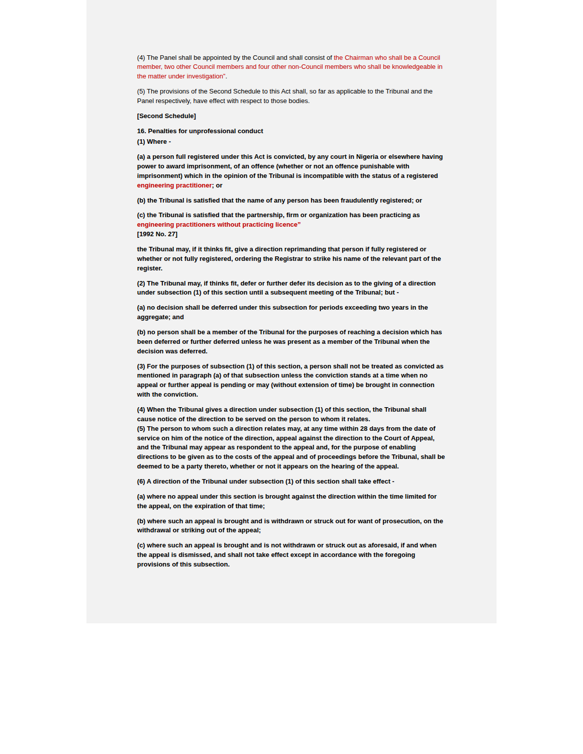(4) The Panel shall be appointed by the Council and shall consist of the Chairman who shall be a Council member, two other Council members and four other non-Council members who shall be knowledgeable in the matter under investigation”.
(5) The provisions of the Second Schedule to this Act shall, so far as applicable to the Tribunal and the Panel respectively, have effect with respect to those bodies.
[Second Schedule]
16. Penalties for unprofessional conduct
(1) Where -
(a) a person full registered under this Act is convicted, by any court in Nigeria or elsewhere having power to award imprisonment, of an offence (whether or not an offence punishable with imprisonment) which in the opinion of the Tribunal is incompatible with the status of a registered engineering practitioner; or
(b) the Tribunal is satisfied that the name of any person has been fraudulently registered; or
(c) the Tribunal is satisfied that the partnership, firm or organization has been practicing as engineering practitioners without practicing licence”
[1992 No. 27]
the Tribunal may, if it thinks fit, give a direction reprimanding that person if fully registered or whether or not fully registered, ordering the Registrar to strike his name of the relevant part of the register.
(2) The Tribunal may, if thinks fit, defer or further defer its decision as to the giving of a direction under subsection (1) of this section until a subsequent meeting of the Tribunal; but -
(a) no decision shall be deferred under this subsection for periods exceeding two years in the aggregate; and
(b) no person shall be a member of the Tribunal for the purposes of reaching a decision which has been deferred or further deferred unless he was present as a member of the Tribunal when the decision was deferred.
(3) For the purposes of subsection (1) of this section, a person shall not be treated as convicted as mentioned in paragraph (a) of that subsection unless the conviction stands at a time when no appeal or further appeal is pending or may (without extension of time) be brought in connection with the conviction.
(4) When the Tribunal gives a direction under subsection (1) of this section, the Tribunal shall cause notice of the direction to be served on the person to whom it relates.
(5) The person to whom such a direction relates may, at any time within 28 days from the date of service on him of the notice of the direction, appeal against the direction to the Court of Appeal, and the Tribunal may appear as respondent to the appeal and, for the purpose of enabling directions to be given as to the costs of the appeal and of proceedings before the Tribunal, shall be deemed to be a party thereto, whether or not it appears on the hearing of the appeal.
(6) A direction of the Tribunal under subsection (1) of this section shall take effect -
(a) where no appeal under this section is brought against the direction within the time limited for the appeal, on the expiration of that time;
(b) where such an appeal is brought and is withdrawn or struck out for want of prosecution, on the withdrawal or striking out of the appeal;
(c) where such an appeal is brought and is not withdrawn or struck out as aforesaid, if and when the appeal is dismissed, and shall not take effect except in accordance with the foregoing provisions of this subsection.